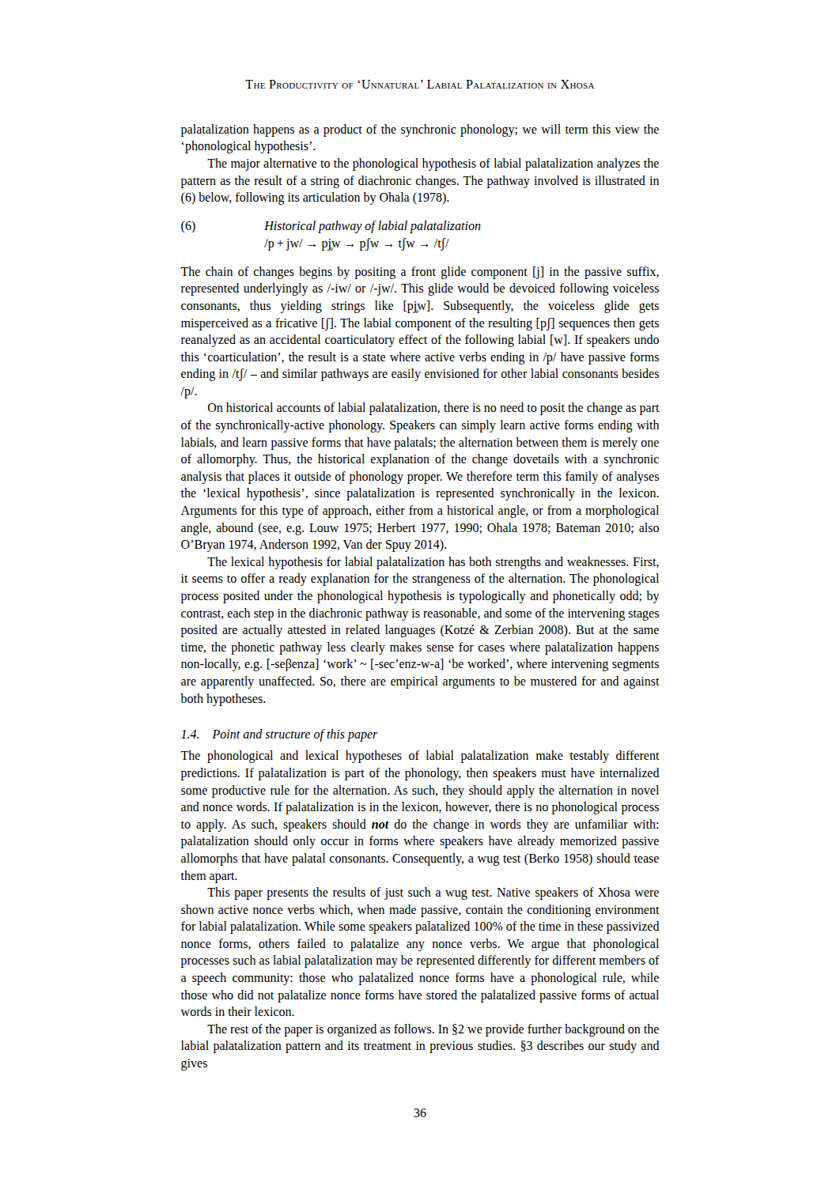The Productivity of ‘Unnatural’ Labial Palatalization in Xhosa
palatalization happens as a product of the synchronic phonology; we will term this view the ‘phonological hypothesis’.
The major alternative to the phonological hypothesis of labial palatalization analyzes the pattern as the result of a string of diachronic changes. The pathway involved is illustrated in (6) below, following its articulation by Ohala (1978).
(6)
Historical pathway of labial palatalization /p + jw/ → pj̥w → pʃw → tʃw → /tʃ/
The chain of changes begins by positing a front glide component [j] in the passive suffix, represented underlyingly as /-iw/ or /-jw/. This glide would be devoiced following voiceless consonants, thus yielding strings like [pj̥w]. Subsequently, the voiceless glide gets misperceived as a fricative [ʃ]. The labial component of the resulting [pʃ] sequences then gets reanalyzed as an accidental coarticulatory effect of the following labial [w]. If speakers undo this ‘coarticulation’, the result is a state where active verbs ending in /p/ have passive forms ending in /tʃ/ – and similar pathways are easily envisioned for other labial consonants besides /p/.
On historical accounts of labial palatalization, there is no need to posit the change as part of the synchronically-active phonology. Speakers can simply learn active forms ending with labials, and learn passive forms that have palatals; the alternation between them is merely one of allomorphy. Thus, the historical explanation of the change dovetails with a synchronic analysis that places it outside of phonology proper. We therefore term this family of analyses the ‘lexical hypothesis’, since palatalization is represented synchronically in the lexicon. Arguments for this type of approach, either from a historical angle, or from a morphological angle, abound (see, e.g. Louw 1975; Herbert 1977, 1990; Ohala 1978; Bateman 2010; also O’Bryan 1974, Anderson 1992, Van der Spuy 2014).
The lexical hypothesis for labial palatalization has both strengths and weaknesses. First, it seems to offer a ready explanation for the strangeness of the alternation. The phonological process posited under the phonological hypothesis is typologically and phonetically odd; by contrast, each step in the diachronic pathway is reasonable, and some of the intervening stages posited are actually attested in related languages (Kotzé & Zerbian 2008). But at the same time, the phonetic pathway less clearly makes sense for cases where palatalization happens non-locally, e.g. [-seβenza] ‘work’ ~ [-sec’enz-w-a] ‘be worked’, where intervening segments are apparently unaffected. So, there are empirical arguments to be mustered for and against both hypotheses.
1.4. Point and structure of this paper
The phonological and lexical hypotheses of labial palatalization make testably different predictions. If palatalization is part of the phonology, then speakers must have internalized some productive rule for the alternation. As such, they should apply the alternation in novel and nonce words. If palatalization is in the lexicon, however, there is no phonological process to apply. As such, speakers should not do the change in words they are unfamiliar with: palatalization should only occur in forms where speakers have already memorized passive allomorphs that have palatal consonants. Consequently, a wug test (Berko 1958) should tease them apart.
This paper presents the results of just such a wug test. Native speakers of Xhosa were shown active nonce verbs which, when made passive, contain the conditioning environment for labial palatalization. While some speakers palatalized 100% of the time in these passivized nonce forms, others failed to palatalize any nonce verbs. We argue that phonological processes such as labial palatalization may be represented differently for different members of a speech community: those who palatalized nonce forms have a phonological rule, while those who did not palatalize nonce forms have stored the palatalized passive forms of actual words in their lexicon.
The rest of the paper is organized as follows. In §2 we provide further background on the labial palatalization pattern and its treatment in previous studies. §3 describes our study and gives
36